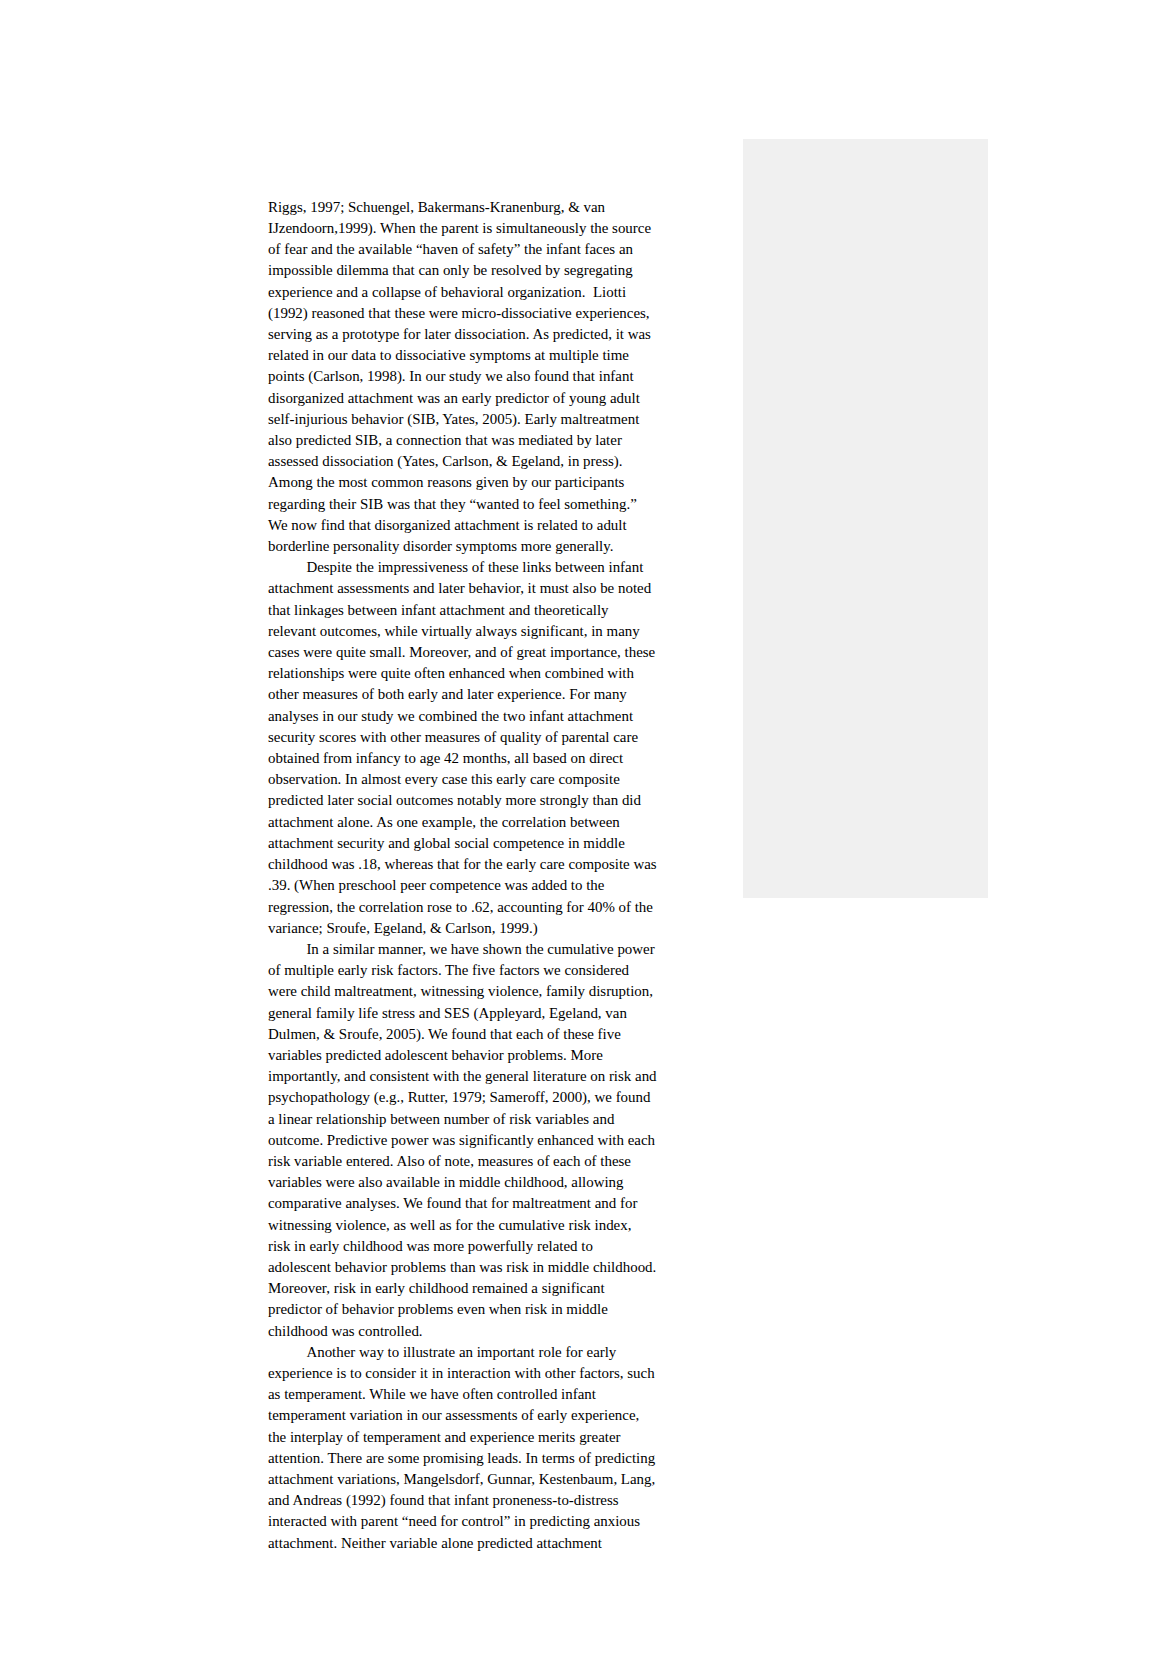Riggs, 1997; Schuengel, Bakermans-Kranenburg, & van IJzendoorn,1999). When the parent is simultaneously the source of fear and the available “haven of safety” the infant faces an impossible dilemma that can only be resolved by segregating experience and a collapse of behavioral organization. Liotti (1992) reasoned that these were micro-dissociative experiences, serving as a prototype for later dissociation. As predicted, it was related in our data to dissociative symptoms at multiple time points (Carlson, 1998). In our study we also found that infant disorganized attachment was an early predictor of young adult self-injurious behavior (SIB, Yates, 2005). Early maltreatment also predicted SIB, a connection that was mediated by later assessed dissociation (Yates, Carlson, & Egeland, in press). Among the most common reasons given by our participants regarding their SIB was that they “wanted to feel something.” We now find that disorganized attachment is related to adult borderline personality disorder symptoms more generally.
Despite the impressiveness of these links between infant attachment assessments and later behavior, it must also be noted that linkages between infant attachment and theoretically relevant outcomes, while virtually always significant, in many cases were quite small. Moreover, and of great importance, these relationships were quite often enhanced when combined with other measures of both early and later experience. For many analyses in our study we combined the two infant attachment security scores with other measures of quality of parental care obtained from infancy to age 42 months, all based on direct observation. In almost every case this early care composite predicted later social outcomes notably more strongly than did attachment alone. As one example, the correlation between attachment security and global social competence in middle childhood was .18, whereas that for the early care composite was .39. (When preschool peer competence was added to the regression, the correlation rose to .62, accounting for 40% of the variance; Sroufe, Egeland, & Carlson, 1999.)
In a similar manner, we have shown the cumulative power of multiple early risk factors. The five factors we considered were child maltreatment, witnessing violence, family disruption, general family life stress and SES (Appleyard, Egeland, van Dulmen, & Sroufe, 2005). We found that each of these five variables predicted adolescent behavior problems. More importantly, and consistent with the general literature on risk and psychopathology (e.g., Rutter, 1979; Sameroff, 2000), we found a linear relationship between number of risk variables and outcome. Predictive power was significantly enhanced with each risk variable entered. Also of note, measures of each of these variables were also available in middle childhood, allowing comparative analyses. We found that for maltreatment and for witnessing violence, as well as for the cumulative risk index, risk in early childhood was more powerfully related to adolescent behavior problems than was risk in middle childhood. Moreover, risk in early childhood remained a significant predictor of behavior problems even when risk in middle childhood was controlled.
Another way to illustrate an important role for early experience is to consider it in interaction with other factors, such as temperament. While we have often controlled infant temperament variation in our assessments of early experience, the interplay of temperament and experience merits greater attention. There are some promising leads. In terms of predicting attachment variations, Mangelsdorf, Gunnar, Kestenbaum, Lang, and Andreas (1992) found that infant proneness-to-distress interacted with parent “need for control” in predicting anxious attachment. Neither variable alone predicted attachment